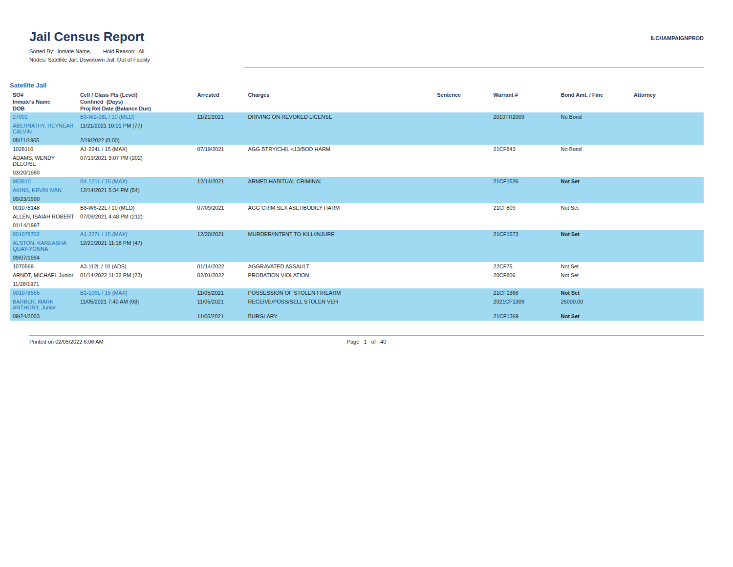ILCHAMPAIGNPROD
Jail Census Report
Sorted By: Inmate Name, Hold Reason: All
Nodes: Satellite Jail; Downtown Jail; Out of Facility
Satellite Jail
| SO# | Cell / Class Pts (Level) | Arrested | Charges | Sentence | Warrant # | Bond Amt. / Fine | Attorney |
| --- | --- | --- | --- | --- | --- | --- | --- |
| Inmate's Name | Confined (Days) | | | | | | |
| DOB | Proj Rel Date (Balance Due) | | | | | | |
| 27091 | B3-W2-08L / 10 (MED) | 11/21/2021 | DRIVING ON REVOKED LICENSE | | 2019TR2009 | No Bond | |
| ABERNATHY, REYNEAR CALVIN | 11/21/2021 10:01 PM (77) | | | | | | |
| 08/11/1965 | 2/19/2022 (0.00) | | | | | | |
| 1028110 | A1-224L / 15 (MAX) | 07/19/2021 | AGG BTRY/CHIL <13/BOD HARM | | 21CF843 | No Bond | |
| ADAMS, WENDY DELOISE | 07/19/2021 3:07 PM (202) | | | | | | |
| 03/20/1980 | | | | | | | |
| 983810 | B4-121L / 15 (MAX) | 12/14/2021 | ARMED HABITUAL CRIMINAL | | 21CF1526 | Not Set | |
| AKINS, KEVIN IVAN | 12/14/2021 5:34 PM (54) | | | | | | |
| 09/23/1990 | | | | | | | |
| 001078148 | B3-W6-22L / 10 (MED) | 07/09/2021 | AGG CRIM SEX ASLT/BODILY HARM | | 21CF809 | Not Set | |
| ALLEN, ISAIAH ROBERT | 07/09/2021 4:48 PM (212) | | | | | | |
| 01/14/1997 | | | | | | | |
| 001078702 | A1-227L / 15 (MAX) | 12/20/2021 | MURDER/INTENT TO KILL/INJURE | | 21CF1573 | Not Set | |
| ALSTON, KAREASHA QUAY-YONNA | 12/21/2021 11:18 PM (47) | | | | | | |
| 09/07/1994 | | | | | | | |
| 1070569 | A3-112L / 10 (ADS) | 01/14/2022 | AGGRAVATED ASSAULT | | 22CF75 | Not Set | |
| ARNDT, MICHAEL Junior | 01/14/2022 11:32 PM (23) | 02/01/2022 | PROBATION VIOLATION | | 20CF806 | Not Set | |
| 11/28/1971 | | | | | | | |
| 001078565 | B1-106L / 15 (MAX) | 11/05/2021 | POSSESSION OF STOLEN FIREARM | | 21CF1366 | Not Set | |
| BARBER, MARK ANTHONY, Junior | 11/05/2021 7:40 AM (93) | 11/05/2021 | RECEIVE/POSS/SELL STOLEN VEH | | 2021CF1309 | 25000.00 | |
| 09/24/2003 | | 11/05/2021 | BURGLARY | | 21CF1369 | Not Set | |
Printed on 02/05/2022 6:06 AM
Page 1 of 40